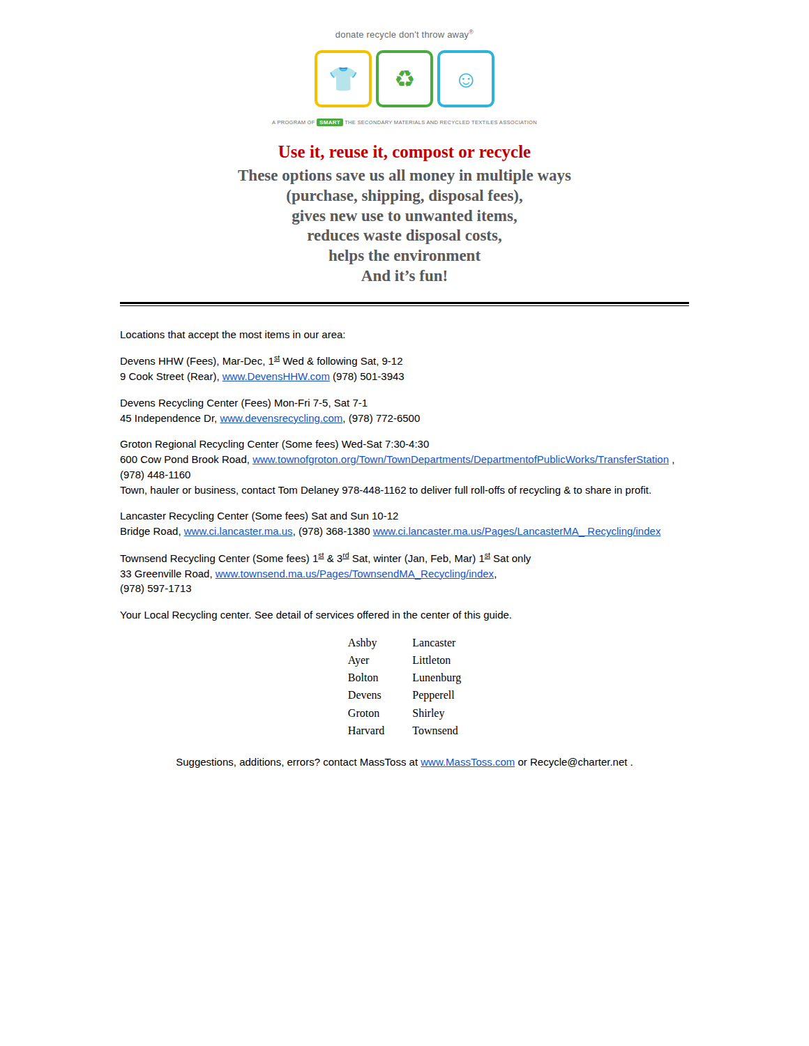donate recycle don't throw away®
| 👕 | ♻ | ☺ |
A PROGRAM OF SMART THE SECONDARY MATERIALS AND RECYCLED TEXTILES ASSOCIATION
Use it, reuse it, compost or recycle
These options save us all money in multiple ways
(purchase, shipping, disposal fees),
gives new use to unwanted items,
reduces waste disposal costs,
helps the environment
And it’s fun!
Locations that accept the most items in our area:
Devens HHW (Fees), Mar-Dec, 1st Wed & following Sat, 9-12
9 Cook Street (Rear), www.DevensHHW.com (978) 501-3943
Devens Recycling Center (Fees) Mon-Fri 7-5, Sat 7-1
45 Independence Dr, www.devensrecycling.com, (978) 772-6500
Groton Regional Recycling Center (Some fees) Wed-Sat 7:30-4:30
600 Cow Pond Brook Road, www.townofgroton.org/Town/TownDepartments/DepartmentofPublicWorks/TransferStation , (978) 448-1160
Town, hauler or business, contact Tom Delaney 978-448-1162 to deliver full roll-offs of recycling & to share in profit.
Lancaster Recycling Center (Some fees) Sat and Sun 10-12
Bridge Road, www.ci.lancaster.ma.us, (978) 368-1380 www.ci.lancaster.ma.us/Pages/LancasterMA_ Recycling/index
Townsend Recycling Center (Some fees) 1st & 3rd Sat, winter (Jan, Feb, Mar) 1st Sat only
33 Greenville Road, www.townsend.ma.us/Pages/TownsendMA_Recycling/index,
(978) 597-1713
Your Local Recycling center. See detail of services offered in the center of this guide.
| Ashby | Lancaster |
| Ayer | Littleton |
| Bolton | Lunenburg |
| Devens | Pepperell |
| Groton | Shirley |
| Harvard | Townsend |
Suggestions, additions, errors? contact MassToss at www.MassToss.com or Recycle@charter.net .